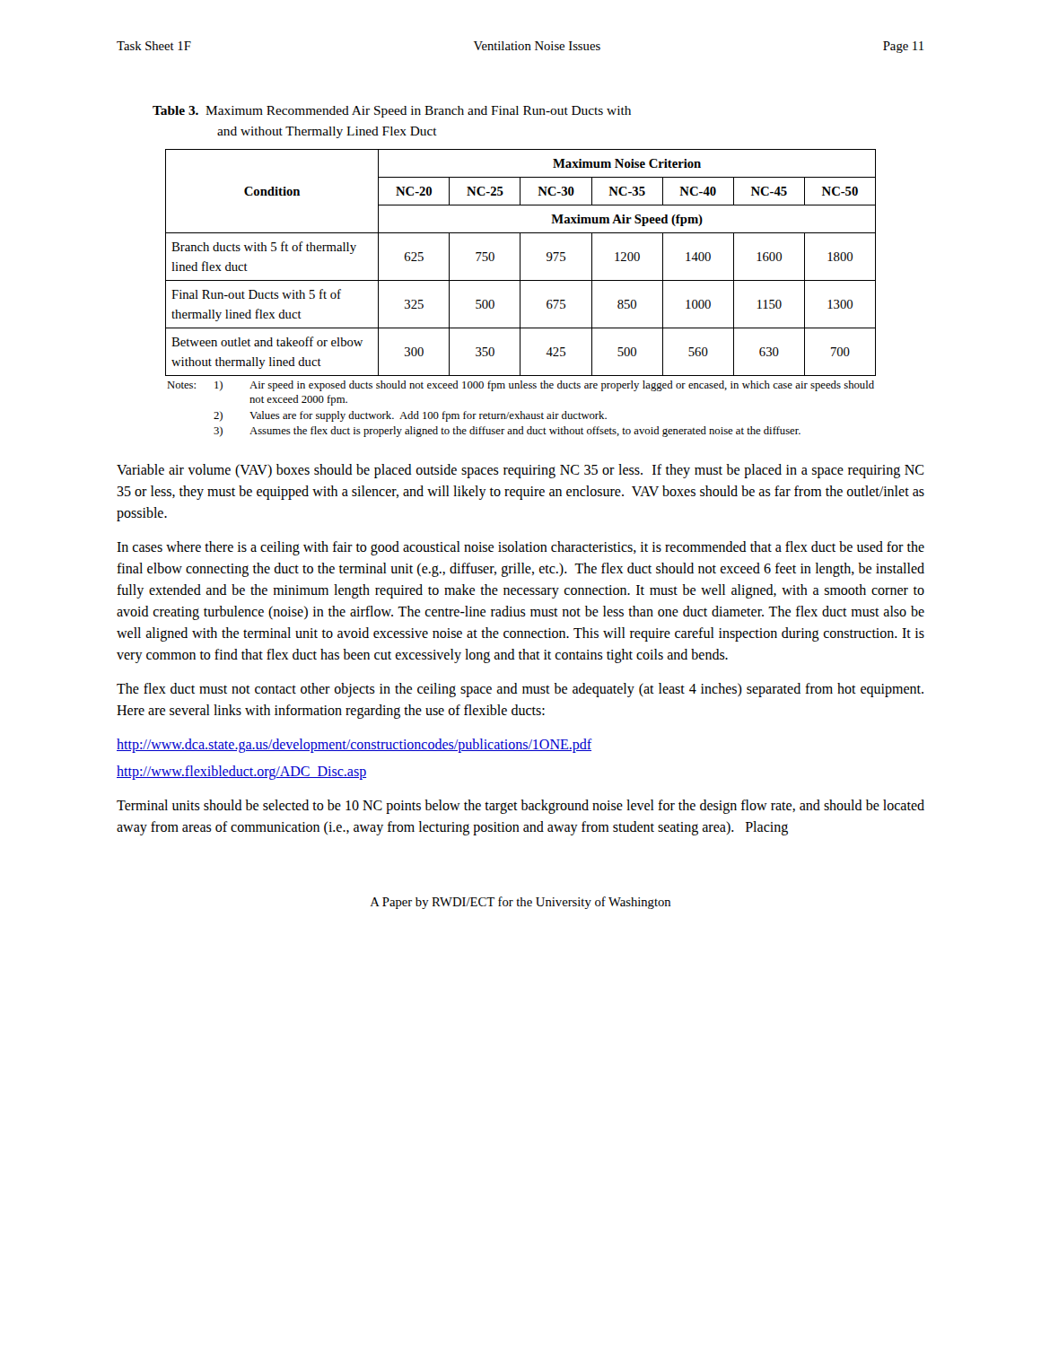Task Sheet 1F
Ventilation Noise Issues
Page 11
Table 3. Maximum Recommended Air Speed in Branch and Final Run-out Ducts with and without Thermally Lined Flex Duct
| Condition | Maximum Noise Criterion |
| --- | --- |
| NC-20 | NC-25 | NC-30 | NC-35 | NC-40 | NC-45 | NC-50 |
| Maximum Air Speed (fpm) |
| Branch ducts with 5 ft of thermally lined flex duct | 625 | 750 | 975 | 1200 | 1400 | 1600 | 1800 |
| Final Run-out Ducts with 5 ft of thermally lined flex duct | 325 | 500 | 675 | 850 | 1000 | 1150 | 1300 |
| Between outlet and takeoff or elbow without thermally lined duct | 300 | 350 | 425 | 500 | 560 | 630 | 700 |
| Notes: | 1) | Air speed in exposed ducts should not exceed 1000 fpm unless the ducts are properly lagged or encased, in which case air speeds should not exceed 2000 fpm. |
| | 2) | Values are for supply ductwork. Add 100 fpm for return/exhaust air ductwork. |
| | 3) | Assumes the flex duct is properly aligned to the diffuser and duct without offsets, to avoid generated noise at the diffuser. |
Variable air volume (VAV) boxes should be placed outside spaces requiring NC 35 or less. If they must be placed in a space requiring NC 35 or less, they must be equipped with a silencer, and will likely to require an enclosure. VAV boxes should be as far from the outlet/inlet as possible.
In cases where there is a ceiling with fair to good acoustical noise isolation characteristics, it is recommended that a flex duct be used for the final elbow connecting the duct to the terminal unit (e.g., diffuser, grille, etc.). The flex duct should not exceed 6 feet in length, be installed fully extended and be the minimum length required to make the necessary connection. It must be well aligned, with a smooth corner to avoid creating turbulence (noise) in the airflow. The centre-line radius must not be less than one duct diameter. The flex duct must also be well aligned with the terminal unit to avoid excessive noise at the connection. This will require careful inspection during construction. It is very common to find that flex duct has been cut excessively long and that it contains tight coils and bends.
The flex duct must not contact other objects in the ceiling space and must be adequately (at least 4 inches) separated from hot equipment. Here are several links with information regarding the use of flexible ducts:
http://www.dca.state.ga.us/development/constructioncodes/publications/1ONE.pdf
http://www.flexibleduct.org/ADC_Disc.asp
Terminal units should be selected to be 10 NC points below the target background noise level for the design flow rate, and should be located away from areas of communication (i.e., away from lecturing position and away from student seating area). Placing
A Paper by RWDI/ECT for the University of Washington